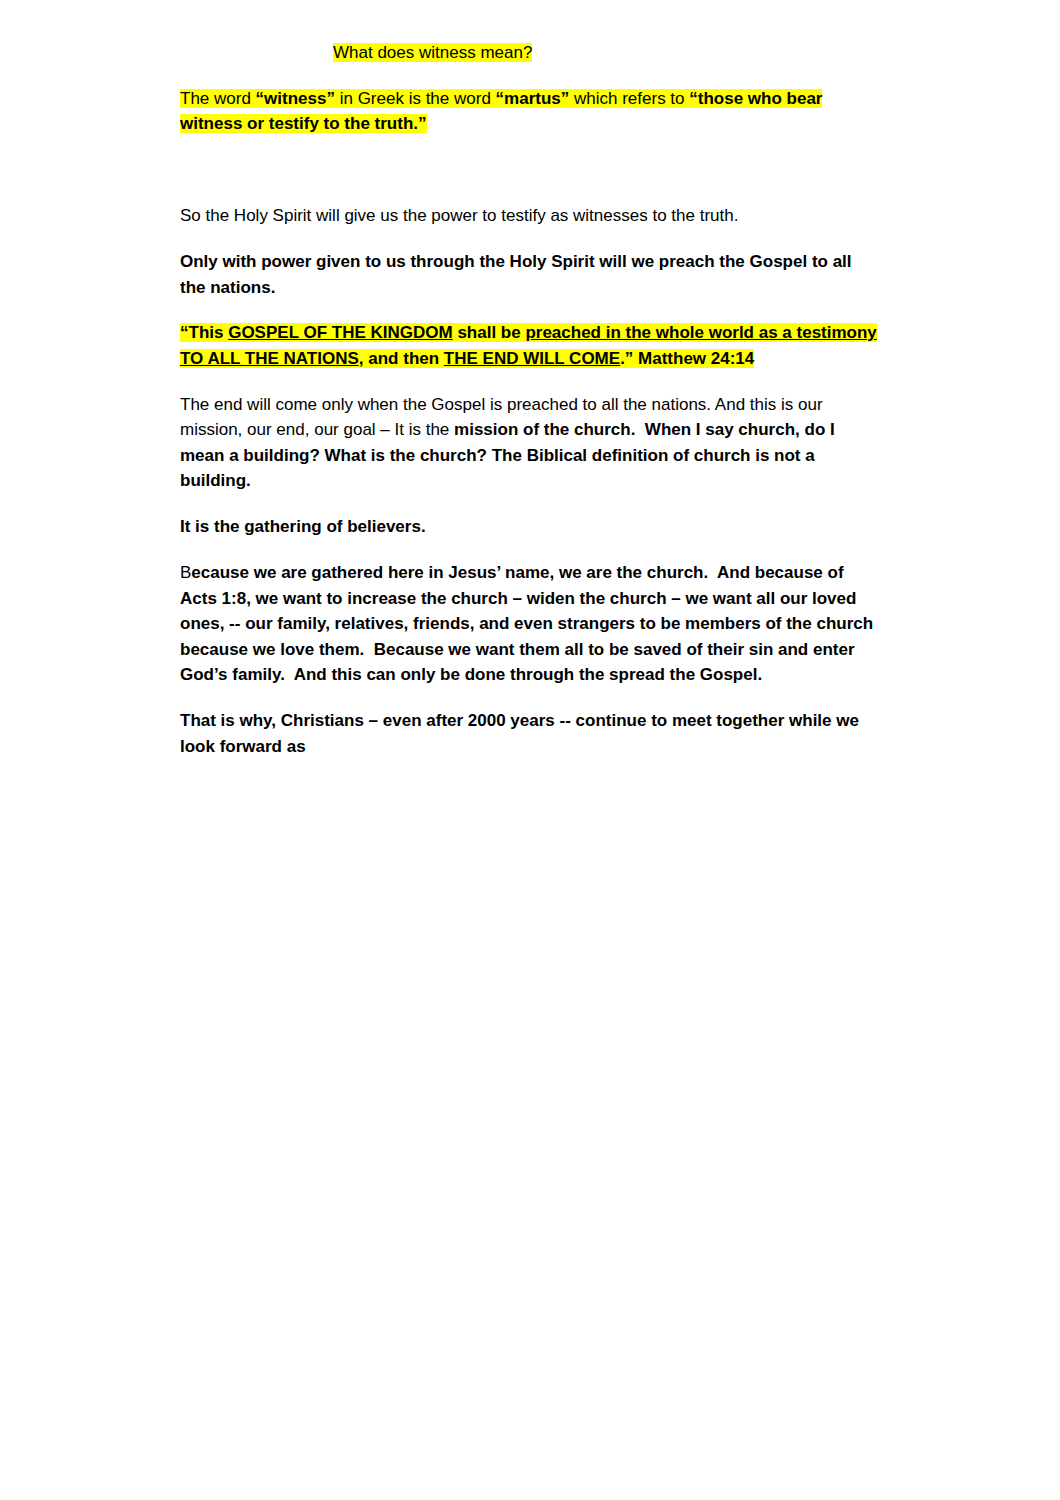What does witness mean?
The word “witness” in Greek is the word “martus” which refers to “those who bear witness or testify to the truth.”
So the Holy Spirit will give us the power to testify as witnesses to the truth.
Only with power given to us through the Holy Spirit will we preach the Gospel to all the nations.
“This GOSPEL OF THE KINGDOM shall be preached in the whole world as a testimony TO ALL THE NATIONS, and then THE END WILL COME.” Matthew 24:14
The end will come only when the Gospel is preached to all the nations. And this is our mission, our end, our goal – It is the mission of the church. When I say church, do I mean a building? What is the church? The Biblical definition of church is not a building.
It is the gathering of believers.
Because we are gathered here in Jesus’ name, we are the church. And because of Acts 1:8, we want to increase the church – widen the church – we want all our loved ones, -- our family, relatives, friends, and even strangers to be members of the church because we love them. Because we want them all to be saved of their sin and enter God’s family. And this can only be done through the spread the Gospel.
That is why, Christians – even after 2000 years -- continue to meet together while we look forward as